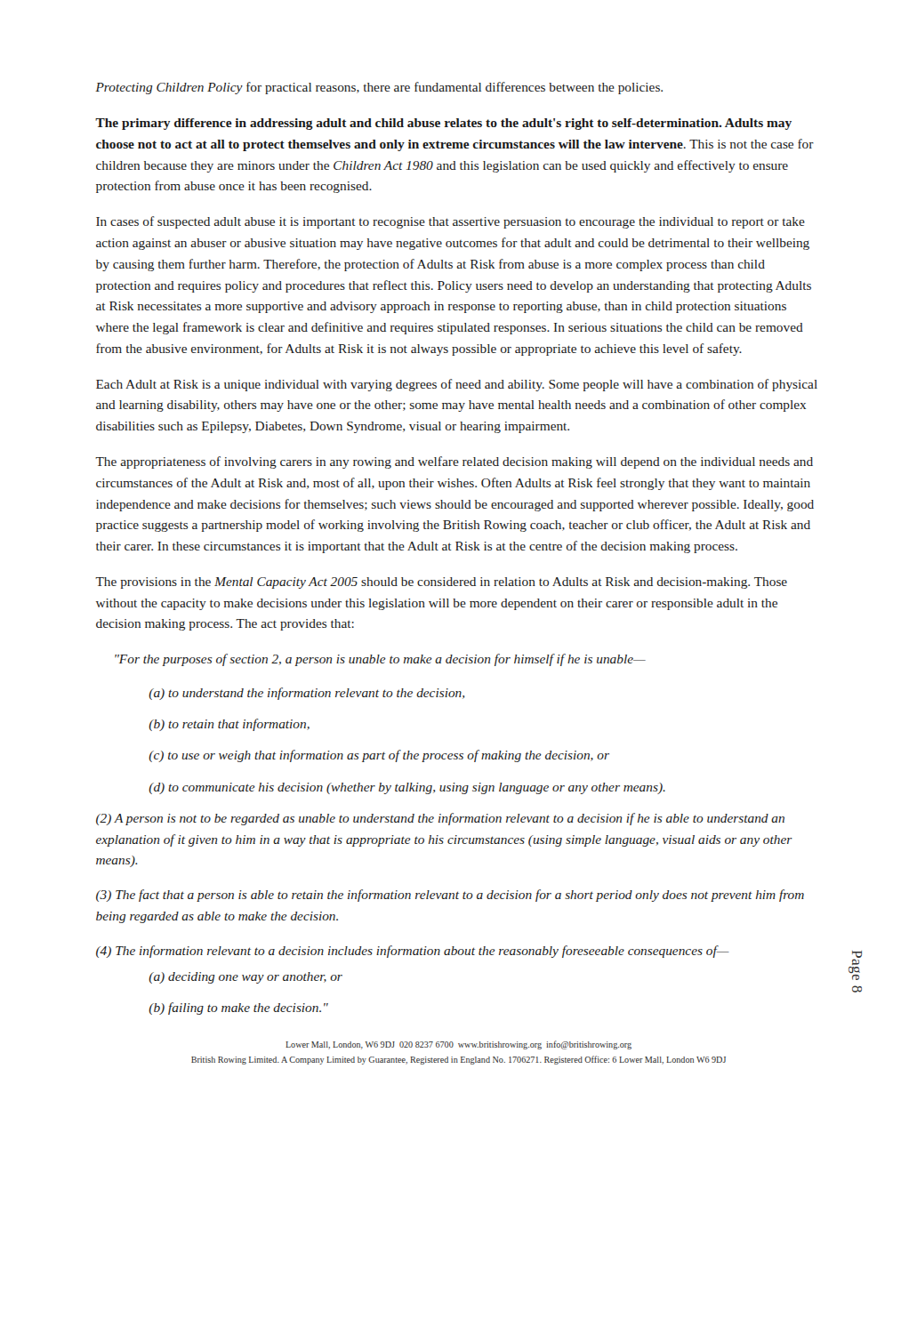Protecting Children Policy for practical reasons, there are fundamental differences between the policies.
The primary difference in addressing adult and child abuse relates to the adult's right to self-determination. Adults may choose not to act at all to protect themselves and only in extreme circumstances will the law intervene. This is not the case for children because they are minors under the Children Act 1980 and this legislation can be used quickly and effectively to ensure protection from abuse once it has been recognised.
In cases of suspected adult abuse it is important to recognise that assertive persuasion to encourage the individual to report or take action against an abuser or abusive situation may have negative outcomes for that adult and could be detrimental to their wellbeing by causing them further harm. Therefore, the protection of Adults at Risk from abuse is a more complex process than child protection and requires policy and procedures that reflect this. Policy users need to develop an understanding that protecting Adults at Risk necessitates a more supportive and advisory approach in response to reporting abuse, than in child protection situations where the legal framework is clear and definitive and requires stipulated responses. In serious situations the child can be removed from the abusive environment, for Adults at Risk it is not always possible or appropriate to achieve this level of safety.
Each Adult at Risk is a unique individual with varying degrees of need and ability. Some people will have a combination of physical and learning disability, others may have one or the other; some may have mental health needs and a combination of other complex disabilities such as Epilepsy, Diabetes, Down Syndrome, visual or hearing impairment.
The appropriateness of involving carers in any rowing and welfare related decision making will depend on the individual needs and circumstances of the Adult at Risk and, most of all, upon their wishes. Often Adults at Risk feel strongly that they want to maintain independence and make decisions for themselves; such views should be encouraged and supported wherever possible. Ideally, good practice suggests a partnership model of working involving the British Rowing coach, teacher or club officer, the Adult at Risk and their carer. In these circumstances it is important that the Adult at Risk is at the centre of the decision making process.
The provisions in the Mental Capacity Act 2005 should be considered in relation to Adults at Risk and decision-making. Those without the capacity to make decisions under this legislation will be more dependent on their carer or responsible adult in the decision making process. The act provides that:
"For the purposes of section 2, a person is unable to make a decision for himself if he is unable—
(a) to understand the information relevant to the decision,
(b) to retain that information,
(c) to use or weigh that information as part of the process of making the decision, or
(d) to communicate his decision (whether by talking, using sign language or any other means).
(2) A person is not to be regarded as unable to understand the information relevant to a decision if he is able to understand an explanation of it given to him in a way that is appropriate to his circumstances (using simple language, visual aids or any other means).
(3) The fact that a person is able to retain the information relevant to a decision for a short period only does not prevent him from being regarded as able to make the decision.
(4) The information relevant to a decision includes information about the reasonably foreseeable consequences of—
(a) deciding one way or another, or
(b) failing to make the decision."
Page 8
Lower Mall, London, W6 9DJ 020 8237 6700 www.britishrowing.org info@britishrowing.org
British Rowing Limited. A Company Limited by Guarantee, Registered in England No. 1706271. Registered Office: 6 Lower Mall, London W6 9DJ